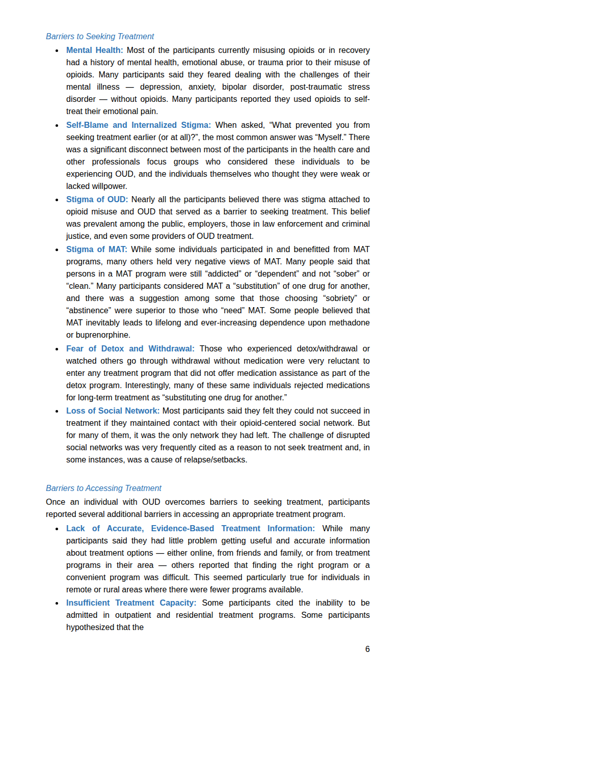Barriers to Seeking Treatment
Mental Health: Most of the participants currently misusing opioids or in recovery had a history of mental health, emotional abuse, or trauma prior to their misuse of opioids. Many participants said they feared dealing with the challenges of their mental illness — depression, anxiety, bipolar disorder, post-traumatic stress disorder — without opioids. Many participants reported they used opioids to self-treat their emotional pain.
Self-Blame and Internalized Stigma: When asked, “What prevented you from seeking treatment earlier (or at all)?”, the most common answer was “Myself.” There was a significant disconnect between most of the participants in the health care and other professionals focus groups who considered these individuals to be experiencing OUD, and the individuals themselves who thought they were weak or lacked willpower.
Stigma of OUD: Nearly all the participants believed there was stigma attached to opioid misuse and OUD that served as a barrier to seeking treatment. This belief was prevalent among the public, employers, those in law enforcement and criminal justice, and even some providers of OUD treatment.
Stigma of MAT: While some individuals participated in and benefitted from MAT programs, many others held very negative views of MAT. Many people said that persons in a MAT program were still “addicted” or “dependent” and not “sober” or “clean.” Many participants considered MAT a “substitution” of one drug for another, and there was a suggestion among some that those choosing “sobriety” or “abstinence” were superior to those who “need” MAT. Some people believed that MAT inevitably leads to lifelong and ever-increasing dependence upon methadone or buprenorphine.
Fear of Detox and Withdrawal: Those who experienced detox/withdrawal or watched others go through withdrawal without medication were very reluctant to enter any treatment program that did not offer medication assistance as part of the detox program. Interestingly, many of these same individuals rejected medications for long-term treatment as “substituting one drug for another.”
Loss of Social Network: Most participants said they felt they could not succeed in treatment if they maintained contact with their opioid-centered social network. But for many of them, it was the only network they had left. The challenge of disrupted social networks was very frequently cited as a reason to not seek treatment and, in some instances, was a cause of relapse/setbacks.
Barriers to Accessing Treatment
Once an individual with OUD overcomes barriers to seeking treatment, participants reported several additional barriers in accessing an appropriate treatment program.
Lack of Accurate, Evidence-Based Treatment Information: While many participants said they had little problem getting useful and accurate information about treatment options — either online, from friends and family, or from treatment programs in their area — others reported that finding the right program or a convenient program was difficult. This seemed particularly true for individuals in remote or rural areas where there were fewer programs available.
Insufficient Treatment Capacity: Some participants cited the inability to be admitted in outpatient and residential treatment programs. Some participants hypothesized that the
6